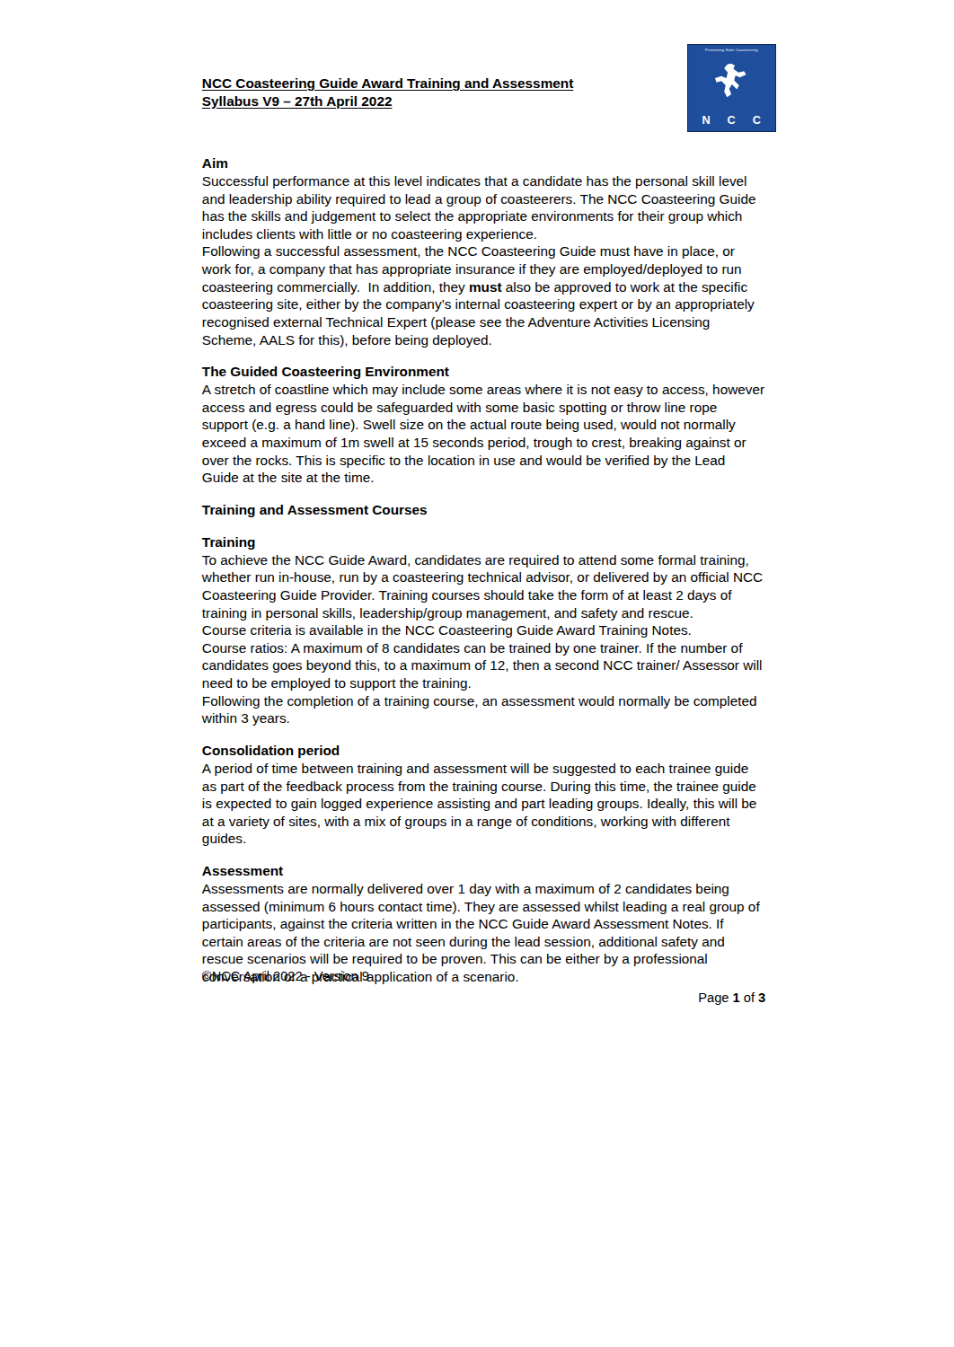Promoting Safe Coasteering
NCC
NCC Coasteering Guide Award Training and Assessment Syllabus V9 – 27th April 2022
Aim
Successful performance at this level indicates that a candidate has the personal skill level and leadership ability required to lead a group of coasteerers. The NCC Coasteering Guide has the skills and judgement to select the appropriate environments for their group which includes clients with little or no coasteering experience.
Following a successful assessment, the NCC Coasteering Guide must have in place, or work for, a company that has appropriate insurance if they are employed/deployed to run coasteering commercially. In addition, they must also be approved to work at the specific coasteering site, either by the company’s internal coasteering expert or by an appropriately recognised external Technical Expert (please see the Adventure Activities Licensing Scheme, AALS for this), before being deployed.
The Guided Coasteering Environment
A stretch of coastline which may include some areas where it is not easy to access, however access and egress could be safeguarded with some basic spotting or throw line rope support (e.g. a hand line). Swell size on the actual route being used, would not normally exceed a maximum of 1m swell at 15 seconds period, trough to crest, breaking against or over the rocks. This is specific to the location in use and would be verified by the Lead Guide at the site at the time.
Training and Assessment Courses
Training
To achieve the NCC Guide Award, candidates are required to attend some formal training, whether run in-house, run by a coasteering technical advisor, or delivered by an official NCC Coasteering Guide Provider. Training courses should take the form of at least 2 days of training in personal skills, leadership/group management, and safety and rescue.
Course criteria is available in the NCC Coasteering Guide Award Training Notes.
Course ratios: A maximum of 8 candidates can be trained by one trainer. If the number of candidates goes beyond this, to a maximum of 12, then a second NCC trainer/ Assessor will need to be employed to support the training.
Following the completion of a training course, an assessment would normally be completed within 3 years.
Consolidation period
A period of time between training and assessment will be suggested to each trainee guide as part of the feedback process from the training course. During this time, the trainee guide is expected to gain logged experience assisting and part leading groups. Ideally, this will be at a variety of sites, with a mix of groups in a range of conditions, working with different guides.
Assessment
Assessments are normally delivered over 1 day with a maximum of 2 candidates being assessed (minimum 6 hours contact time). They are assessed whilst leading a real group of participants, against the criteria written in the NCC Guide Award Assessment Notes. If certain areas of the criteria are not seen during the lead session, additional safety and rescue scenarios will be required to be proven. This can be either by a professional conversation or a practical application of a scenario.
©NCC April 2022 - Version 9
Page 1 of 3